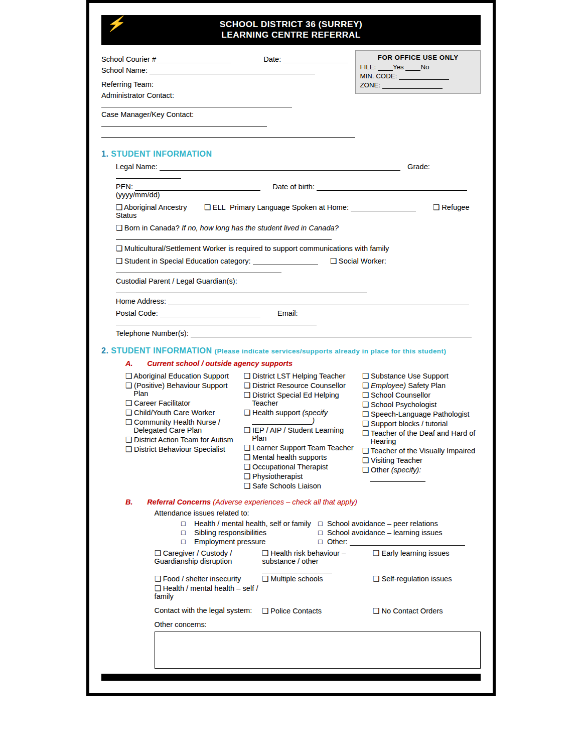⚡ SCHOOL DISTRICT 36 (SURREY)
LEARNING CENTRE REFERRAL
FOR OFFICE USE ONLY
FILE: Yes No
MIN. CODE:
ZONE:
School Courier # Date:
School Name:
Referring Team:
Administrator Contact:
Case Manager/Key Contact:
1. STUDENT INFORMATION
Legal Name: Grade:
PEN: Date of birth: (yyyy/mm/dd)
❑ Aboriginal Ancestry ❑ ELL Primary Language Spoken at Home: ❑ Refugee Status
❑ Born in Canada? If no, how long has the student lived in Canada?
❑ Multicultural/Settlement Worker is required to support communications with family
❑ Student in Special Education category: ❑ Social Worker:
Custodial Parent / Legal Guardian(s):
Home Address:
Postal Code: Email:
Telephone Number(s):
2. STUDENT INFORMATION (Please indicate services/supports already in place for this student)
A. Current school / outside agency supports
| ❑ Aboriginal Education Support ❑ (Positive) Behaviour Support Plan ❑ Career Facilitator ❑ Child/Youth Care Worker ❑ Community Health Nurse / Delegated Care Plan ❑ District Action Team for Autism ❑ District Behaviour Specialist | ❑ District LST Helping Teacher ❑ District Resource Counsellor ❑ District Special Ed Helping Teacher ❑ Health support (specify ) ❑ IEP / AIP / Student Learning Plan ❑ Learner Support Team Teacher ❑ Mental health supports ❑ Occupational Therapist ❑ Physiotherapist ❑ Safe Schools Liaison | ❑ Substance Use Support ❑ Employee) Safety Plan ❑ School Counsellor ❑ School Psychologist ❑ Speech-Language Pathologist ❑ Support blocks / tutorial ❑ Teacher of the Deaf and Hard of Hearing ❑ Teacher of the Visually Impaired ❑ Visiting Teacher ❑ Other (specify): |
B. Referral Concerns (Adverse experiences – check all that apply)
Attendance issues related to:
| | ☐ Health / mental health, self or family | ☐ School avoidance – peer relations |
| | ☐ Sibling responsibilities | ☐ School avoidance – learning issues |
| | ☐ Employment pressure | ☐ Other: |
| ❑ Caregiver / Custody / Guardianship disruption | ❑ Health risk behaviour – substance / other | ❑ Early learning issues |
| ❑ Food / shelter insecurity | ❑ Multiple schools | ❑ Self-regulation issues |
| ❑ Health / mental health – self / family | | |
| Contact with the legal system: | ❑ Police Contacts | ❑ No Contact Orders |
Other concerns: